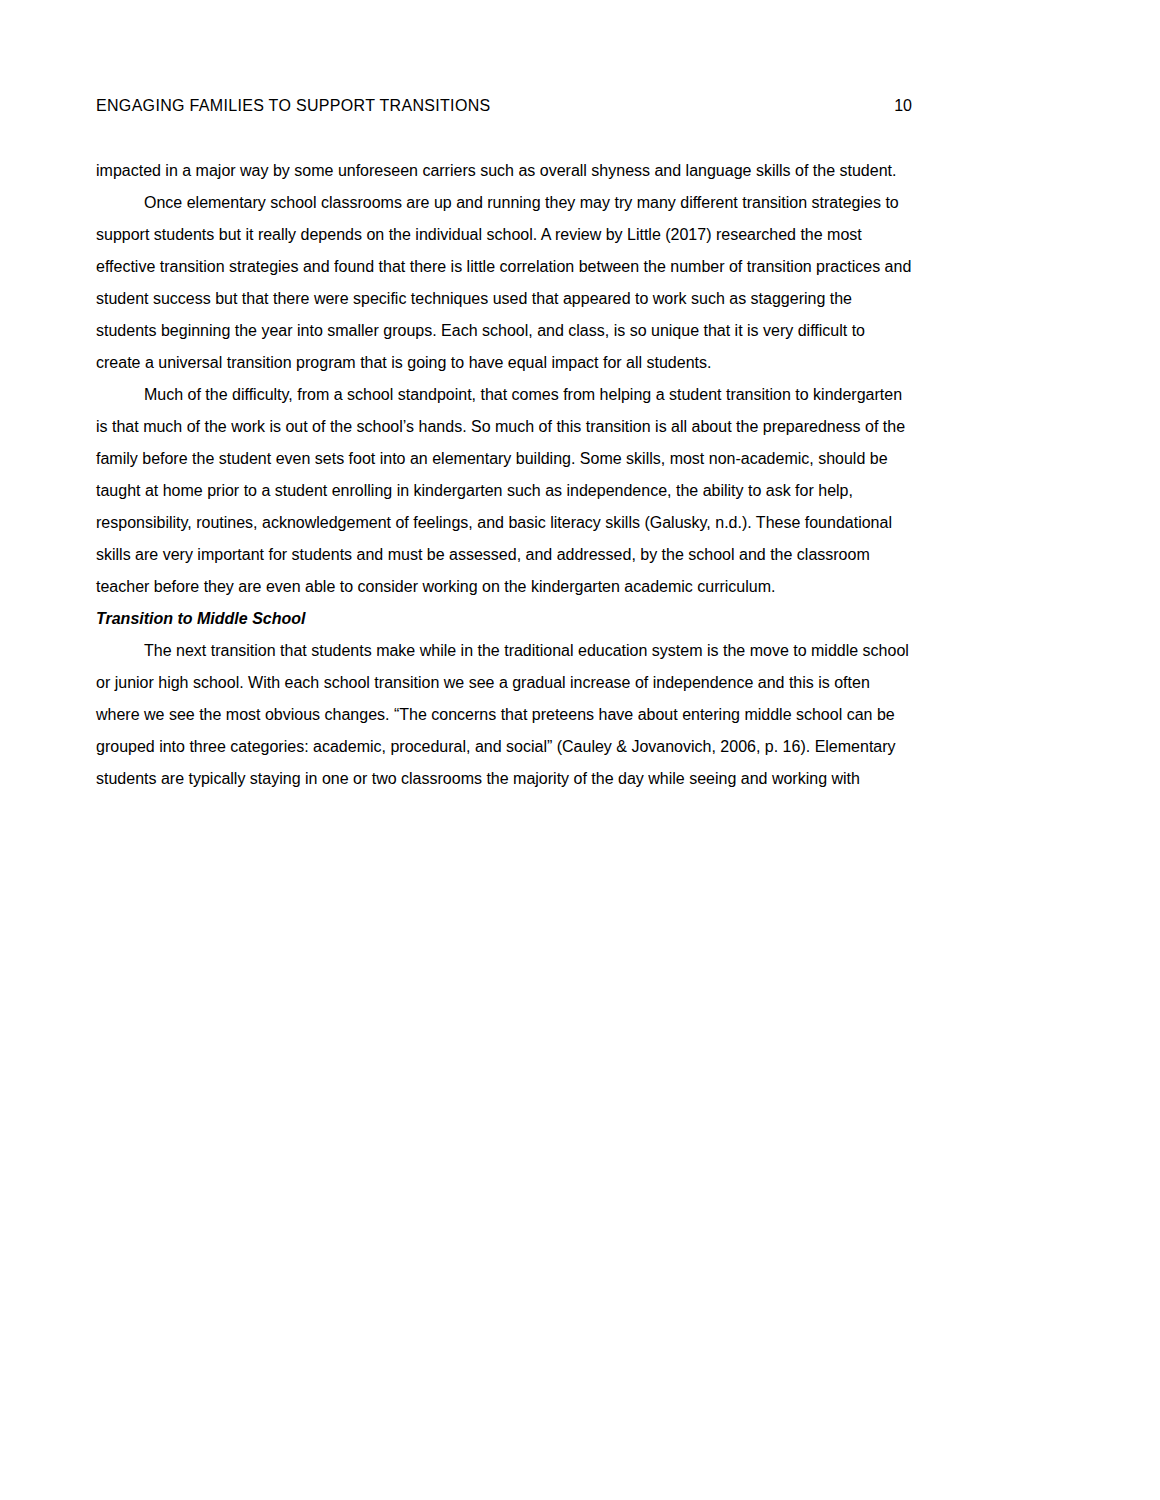Engaging Families to Support Transitions 10
impacted in a major way by some unforeseen carriers such as overall shyness and language skills of the student.
Once elementary school classrooms are up and running they may try many different transition strategies to support students but it really depends on the individual school. A review by Little (2017) researched the most effective transition strategies and found that there is little correlation between the number of transition practices and student success but that there were specific techniques used that appeared to work such as staggering the students beginning the year into smaller groups. Each school, and class, is so unique that it is very difficult to create a universal transition program that is going to have equal impact for all students.
Much of the difficulty, from a school standpoint, that comes from helping a student transition to kindergarten is that much of the work is out of the school’s hands. So much of this transition is all about the preparedness of the family before the student even sets foot into an elementary building. Some skills, most non-academic, should be taught at home prior to a student enrolling in kindergarten such as independence, the ability to ask for help, responsibility, routines, acknowledgement of feelings, and basic literacy skills (Galusky, n.d.). These foundational skills are very important for students and must be assessed, and addressed, by the school and the classroom teacher before they are even able to consider working on the kindergarten academic curriculum.
Transition to Middle School
The next transition that students make while in the traditional education system is the move to middle school or junior high school. With each school transition we see a gradual increase of independence and this is often where we see the most obvious changes. “The concerns that preteens have about entering middle school can be grouped into three categories: academic, procedural, and social” (Cauley & Jovanovich, 2006, p. 16). Elementary students are typically staying in one or two classrooms the majority of the day while seeing and working with